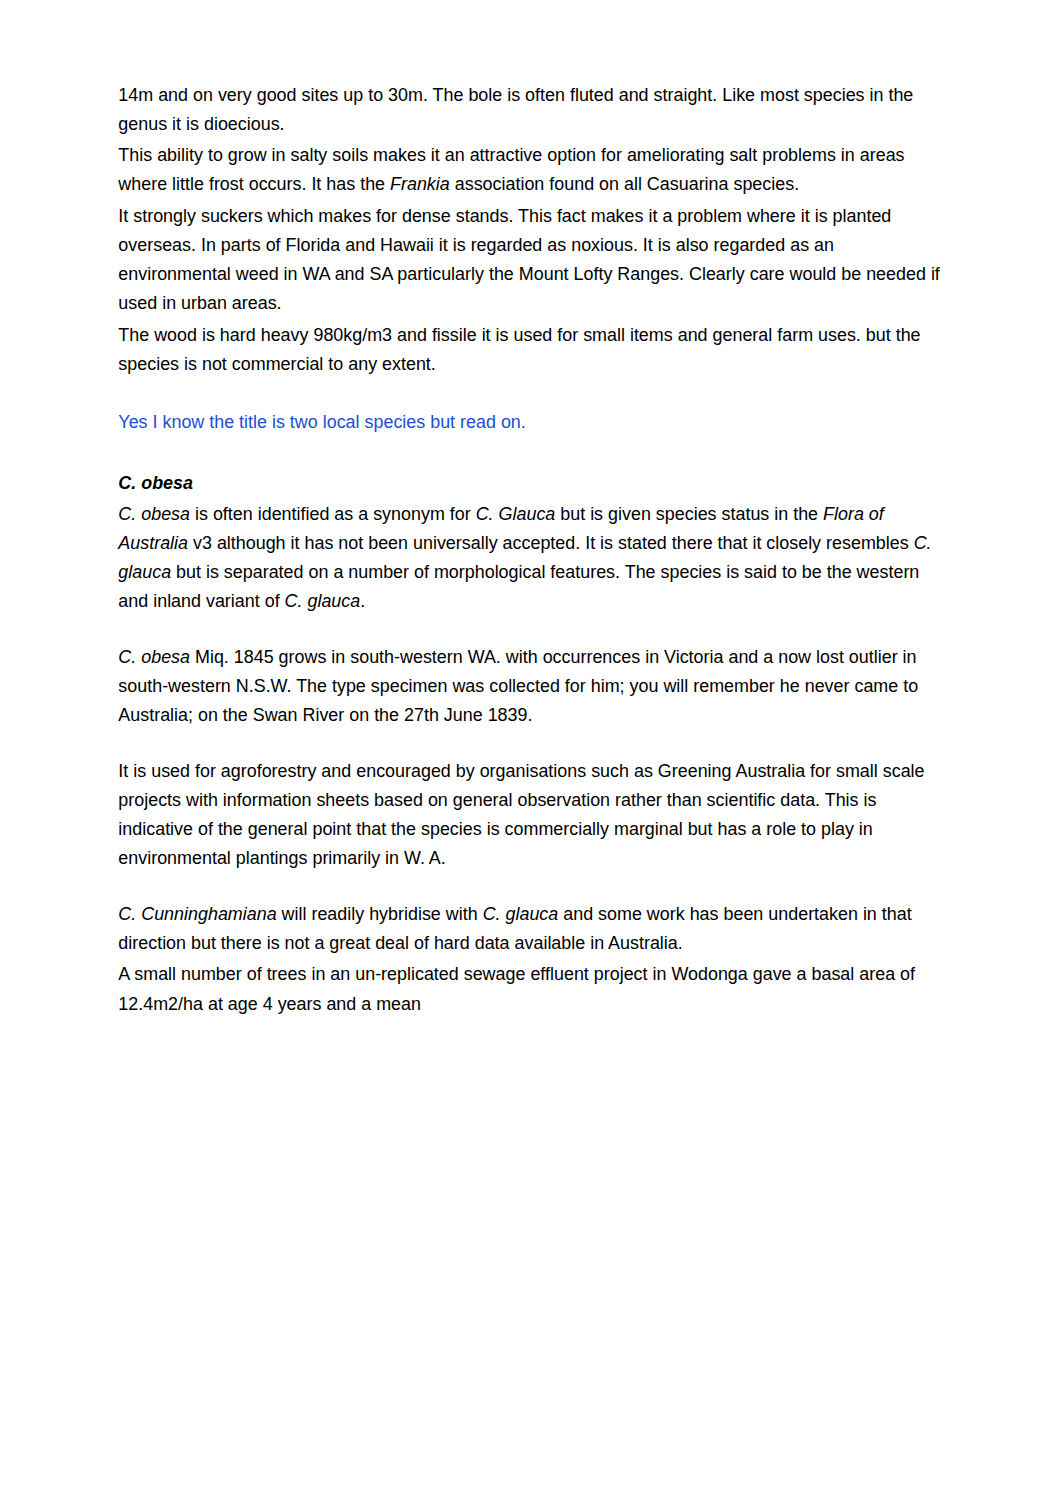14m and on very good sites up to 30m. The bole is often fluted and straight. Like most species in the genus it is dioecious.
This ability to grow in salty soils makes it an attractive option for ameliorating salt problems in areas where little frost occurs. It has the Frankia association found on all Casuarina species.
It strongly suckers which makes for dense stands. This fact makes it a problem where it is planted overseas. In parts of Florida and Hawaii it is regarded as noxious. It is also regarded as an environmental weed in WA and SA particularly the Mount Lofty Ranges. Clearly care would be needed if used in urban areas.
The wood is hard heavy 980kg/m3 and fissile it is used for small items and general farm uses. but the species is not commercial to any extent.
Yes I know the title is two local species but read on.
C. obesa
C. obesa is often identified as a synonym for C. Glauca but is given species status in the Flora of Australia v3 although it has not been universally accepted. It is stated there that it closely resembles C. glauca but is separated on a number of morphological features. The species is said to be the western and inland variant of C. glauca.
C. obesa Miq. 1845 grows in south-western WA. with occurrences in Victoria and a now lost outlier in south-western N.S.W. The type specimen was collected for him; you will remember he never came to Australia; on the Swan River on the 27th June 1839.
It is used for agroforestry and encouraged by organisations such as Greening Australia for small scale projects with information sheets based on general observation rather than scientific data. This is indicative of the general point that the species is commercially marginal but has a role to play in environmental plantings primarily in W. A.
C. Cunninghamiana will readily hybridise with C. glauca and some work has been undertaken in that direction but there is not a great deal of hard data available in Australia.
A small number of trees in an un-replicated sewage effluent project in Wodonga gave a basal area of 12.4m2/ha at age 4 years and a mean